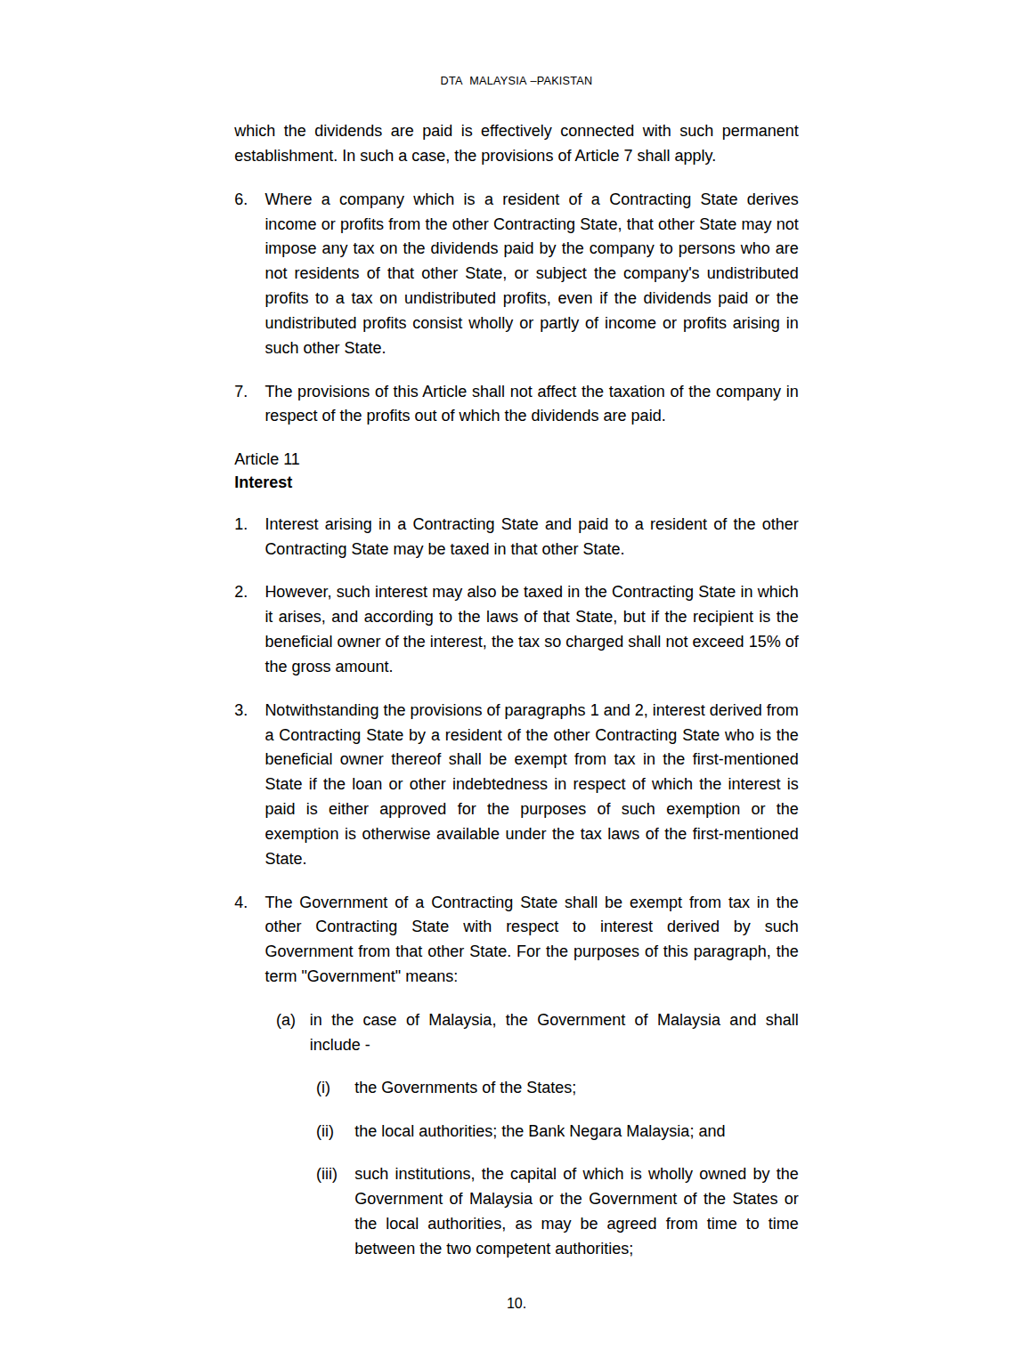DTA MALAYSIA –PAKISTAN
which the dividends are paid is effectively connected with such permanent establishment. In such a case, the provisions of Article 7 shall apply.
6.
Where a company which is a resident of a Contracting State derives income or profits from the other Contracting State, that other State may not impose any tax on the dividends paid by the company to persons who are not residents of that other State, or subject the company's undistributed profits to a tax on undistributed profits, even if the dividends paid or the undistributed profits consist wholly or partly of income or profits arising in such other State.
7.
The provisions of this Article shall not affect the taxation of the company in respect of the profits out of which the dividends are paid.
Article 11
Interest
1.
Interest arising in a Contracting State and paid to a resident of the other Contracting State may be taxed in that other State.
2.
However, such interest may also be taxed in the Contracting State in which it arises, and according to the laws of that State, but if the recipient is the beneficial owner of the interest, the tax so charged shall not exceed 15% of the gross amount.
3.
Notwithstanding the provisions of paragraphs 1 and 2, interest derived from a Contracting State by a resident of the other Contracting State who is the beneficial owner thereof shall be exempt from tax in the first-mentioned State if the loan or other indebtedness in respect of which the interest is paid is either approved for the purposes of such exemption or the exemption is otherwise available under the tax laws of the first-mentioned State.
4.
The Government of a Contracting State shall be exempt from tax in the other Contracting State with respect to interest derived by such Government from that other State. For the purposes of this paragraph, the term "Government" means:
(a)
in the case of Malaysia, the Government of Malaysia and shall include -
(i)
the Governments of the States;
(ii)
the local authorities; the Bank Negara Malaysia; and
(iii)
such institutions, the capital of which is wholly owned by the Government of Malaysia or the Government of the States or the local authorities, as may be agreed from time to time between the two competent authorities;
10.